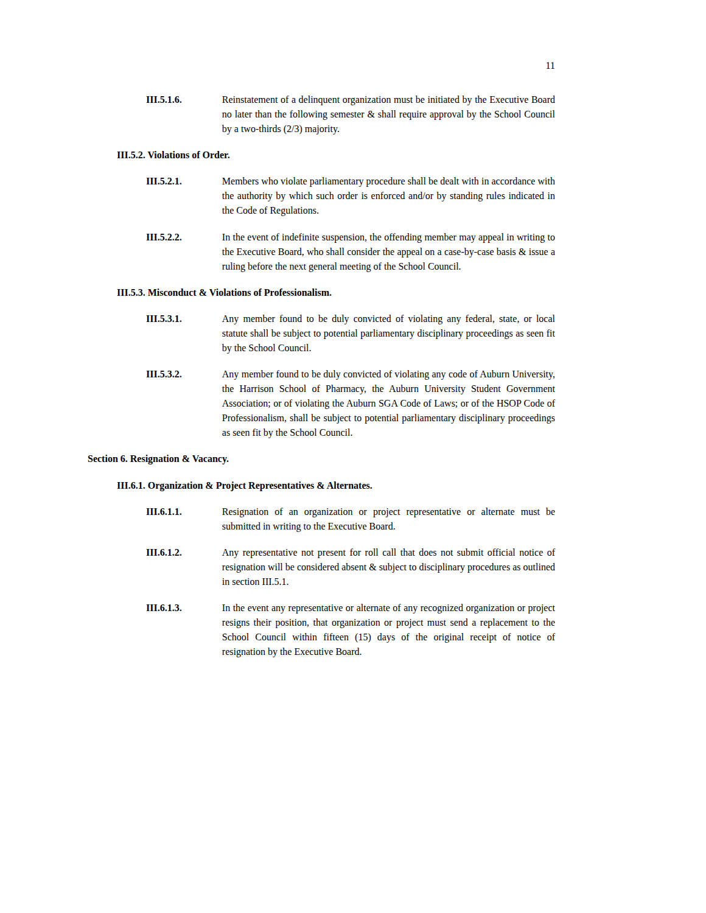11
III.5.1.6.
Reinstatement of a delinquent organization must be initiated by the Executive Board no later than the following semester & shall require approval by the School Council by a two-thirds (2/3) majority.
III.5.2. Violations of Order.
III.5.2.1.
Members who violate parliamentary procedure shall be dealt with in accordance with the authority by which such order is enforced and/or by standing rules indicated in the Code of Regulations.
III.5.2.2.
In the event of indefinite suspension, the offending member may appeal in writing to the Executive Board, who shall consider the appeal on a case-by-case basis & issue a ruling before the next general meeting of the School Council.
III.5.3. Misconduct & Violations of Professionalism.
III.5.3.1.
Any member found to be duly convicted of violating any federal, state, or local statute shall be subject to potential parliamentary disciplinary proceedings as seen fit by the School Council.
III.5.3.2.
Any member found to be duly convicted of violating any code of Auburn University, the Harrison School of Pharmacy, the Auburn University Student Government Association; or of violating the Auburn SGA Code of Laws; or of the HSOP Code of Professionalism, shall be subject to potential parliamentary disciplinary proceedings as seen fit by the School Council.
Section 6. Resignation & Vacancy.
III.6.1. Organization & Project Representatives & Alternates.
III.6.1.1.
Resignation of an organization or project representative or alternate must be submitted in writing to the Executive Board.
III.6.1.2.
Any representative not present for roll call that does not submit official notice of resignation will be considered absent & subject to disciplinary procedures as outlined in section III.5.1.
III.6.1.3.
In the event any representative or alternate of any recognized organization or project resigns their position, that organization or project must send a replacement to the School Council within fifteen (15) days of the original receipt of notice of resignation by the Executive Board.